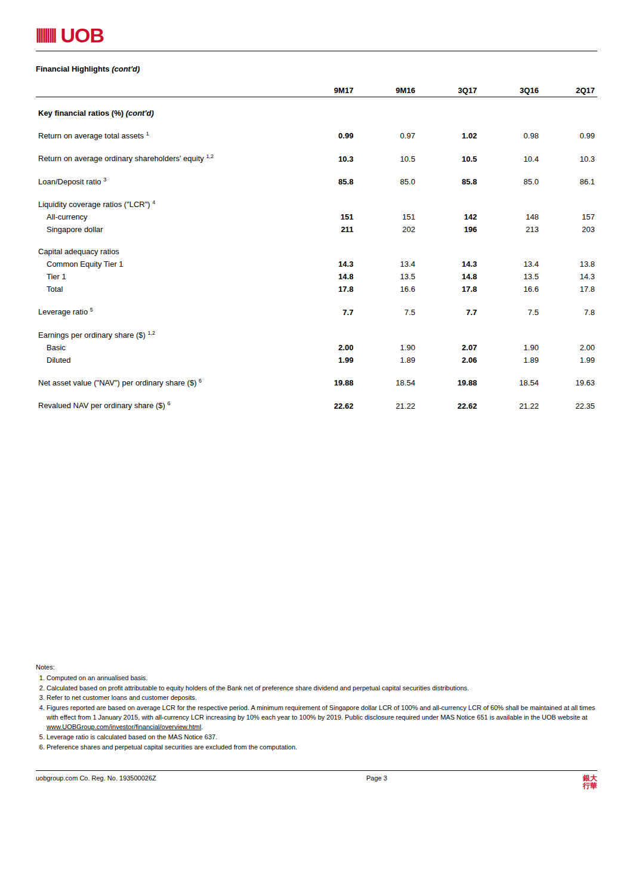⦀⦀⦀ UOB
Financial Highlights (cont'd)
| | 9M17 | 9M16 | 3Q17 | 3Q16 | 2Q17 |
| --- | --- | --- | --- | --- | --- |
| Key financial ratios (%) (cont'd) | | | | | |
| Return on average total assets 1 | 0.99 | 0.97 | 1.02 | 0.98 | 0.99 |
| Return on average ordinary shareholders' equity 1,2 | 10.3 | 10.5 | 10.5 | 10.4 | 10.3 |
| Loan/Deposit ratio 3 | 85.8 | 85.0 | 85.8 | 85.0 | 86.1 |
| Liquidity coverage ratios ("LCR") 4 | | | | | |
| All-currency | 151 | 151 | 142 | 148 | 157 |
| Singapore dollar | 211 | 202 | 196 | 213 | 203 |
| Capital adequacy ratios | | | | | |
| Common Equity Tier 1 | 14.3 | 13.4 | 14.3 | 13.4 | 13.8 |
| Tier 1 | 14.8 | 13.5 | 14.8 | 13.5 | 14.3 |
| Total | 17.8 | 16.6 | 17.8 | 16.6 | 17.8 |
| Leverage ratio 5 | 7.7 | 7.5 | 7.7 | 7.5 | 7.8 |
| Earnings per ordinary share ($) 1,2 | | | | | |
| Basic | 2.00 | 1.90 | 2.07 | 1.90 | 2.00 |
| Diluted | 1.99 | 1.89 | 2.06 | 1.89 | 1.99 |
| Net asset value ("NAV") per ordinary share ($) 6 | 19.88 | 18.54 | 19.88 | 18.54 | 19.63 |
| Revalued NAV per ordinary share ($) 6 | 22.62 | 21.22 | 22.62 | 21.22 | 22.35 |
Notes:
Computed on an annualised basis.
Calculated based on profit attributable to equity holders of the Bank net of preference share dividend and perpetual capital securities distributions.
Refer to net customer loans and customer deposits.
Figures reported are based on average LCR for the respective period. A minimum requirement of Singapore dollar LCR of 100% and all-currency LCR of 60% shall be maintained at all times with effect from 1 January 2015, with all-currency LCR increasing by 10% each year to 100% by 2019. Public disclosure required under MAS Notice 651 is available in the UOB website at www.UOBGroup.com/investor/financial/overview.html.
Leverage ratio is calculated based on the MAS Notice 637.
Preference shares and perpetual capital securities are excluded from the computation.
uobgroup.com Co. Reg. No. 193500026Z
Page 3
銀大
行華